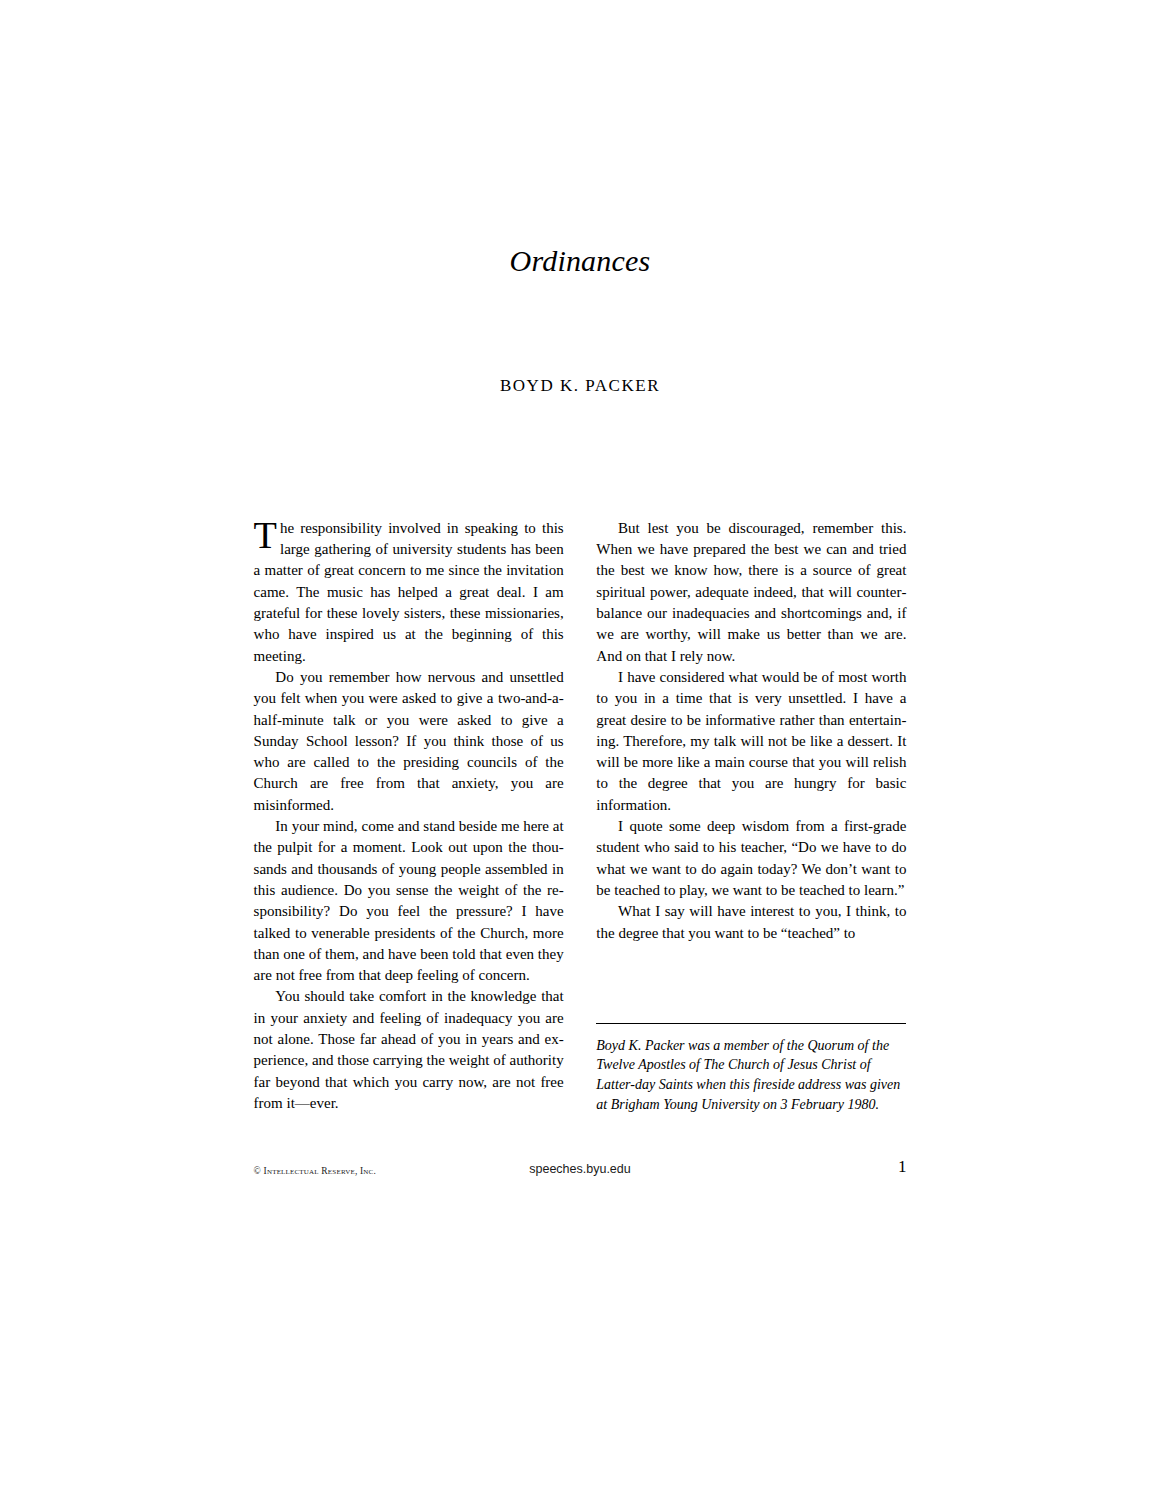Ordinances
Boyd K. Packer
The responsibility involved in speaking to this large gathering of university students has been a matter of great concern to me since the invitation came. The music has helped a great deal. I am grateful for these lovely sisters, these missionaries, who have inspired us at the beginning of this meeting.
Do you remember how nervous and unsettled you felt when you were asked to give a two-and-a-half-minute talk or you were asked to give a Sunday School lesson? If you think those of us who are called to the presiding councils of the Church are free from that anxiety, you are misinformed.
In your mind, come and stand beside me here at the pulpit for a moment. Look out upon the thousands and thousands of young people assembled in this audience. Do you sense the weight of the responsibility? Do you feel the pressure? I have talked to venerable presidents of the Church, more than one of them, and have been told that even they are not free from that deep feeling of concern.
You should take comfort in the knowledge that in your anxiety and feeling of inadequacy you are not alone. Those far ahead of you in years and experience, and those carrying the weight of authority far beyond that which you carry now, are not free from it—ever.
But lest you be discouraged, remember this. When we have prepared the best we can and tried the best we know how, there is a source of great spiritual power, adequate indeed, that will counterbalance our inadequacies and shortcomings and, if we are worthy, will make us better than we are. And on that I rely now.
I have considered what would be of most worth to you in a time that is very unsettled. I have a great desire to be informative rather than entertaining. Therefore, my talk will not be like a dessert. It will be more like a main course that you will relish to the degree that you are hungry for basic information.
I quote some deep wisdom from a first-grade student who said to his teacher, “Do we have to do what we want to do again today? We don’t want to be teached to play, we want to be teached to learn.”
What I say will have interest to you, I think, to the degree that you want to be “teached” to
Boyd K. Packer was a member of the Quorum of the Twelve Apostles of The Church of Jesus Christ of Latter-day Saints when this fireside address was given at Brigham Young University on 3 February 1980.
© Intellectual Reserve, Inc.
speeches.byu.edu
1